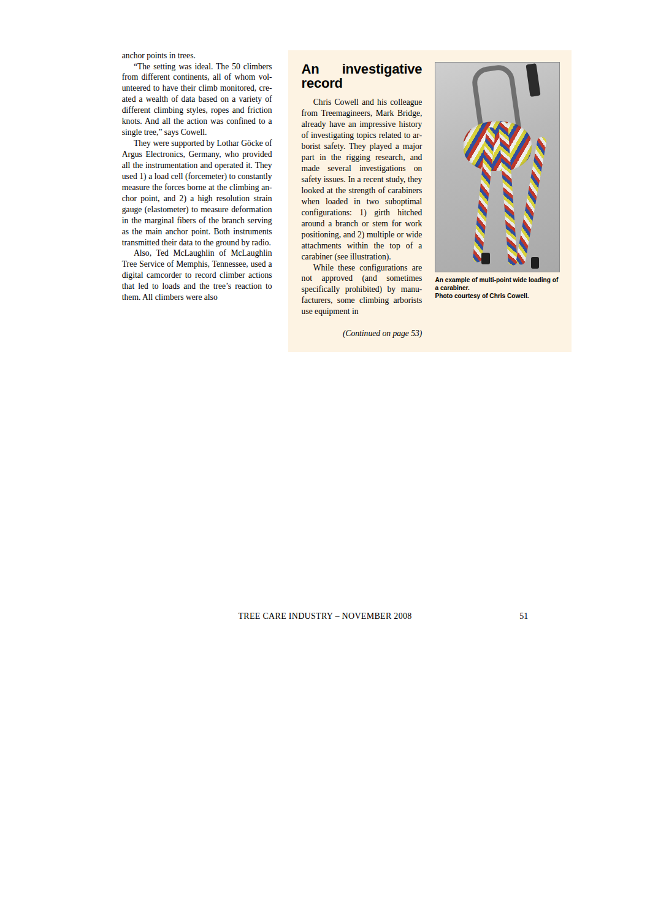anchor points in trees.
“The setting was ideal. The 50 climbers from different continents, all of whom volunteered to have their climb monitored, created a wealth of data based on a variety of different climbing styles, ropes and friction knots. And all the action was confined to a single tree,” says Cowell.
They were supported by Lothar Göcke of Argus Electronics, Germany, who provided all the instrumentation and operated it. They used 1) a load cell (forcemeter) to constantly measure the forces borne at the climbing anchor point, and 2) a high resolution strain gauge (elastometer) to measure deformation in the marginal fibers of the branch serving as the main anchor point. Both instruments transmitted their data to the ground by radio.
Also, Ted McLaughlin of McLaughlin Tree Service of Memphis, Tennessee, used a digital camcorder to record climber actions that led to loads and the tree’s reaction to them. All climbers were also
An investigative record
Chris Cowell and his colleague from Treemagineers, Mark Bridge, already have an impressive history of investigating topics related to arborist safety. They played a major part in the rigging research, and made several investigations on safety issues. In a recent study, they looked at the strength of carabiners when loaded in two suboptimal configurations: 1) girth hitched around a branch or stem for work positioning, and 2) multiple or wide attachments within the top of a carabiner (see illustration).
While these configurations are not approved (and sometimes specifically prohibited) by manufacturers, some climbing arborists use equipment in
(Continued on page 53)
An example of multi-point wide loading of a carabiner.
Photo courtesy of Chris Cowell.
TREE CARE INDUSTRY – NOVEMBER 2008
51